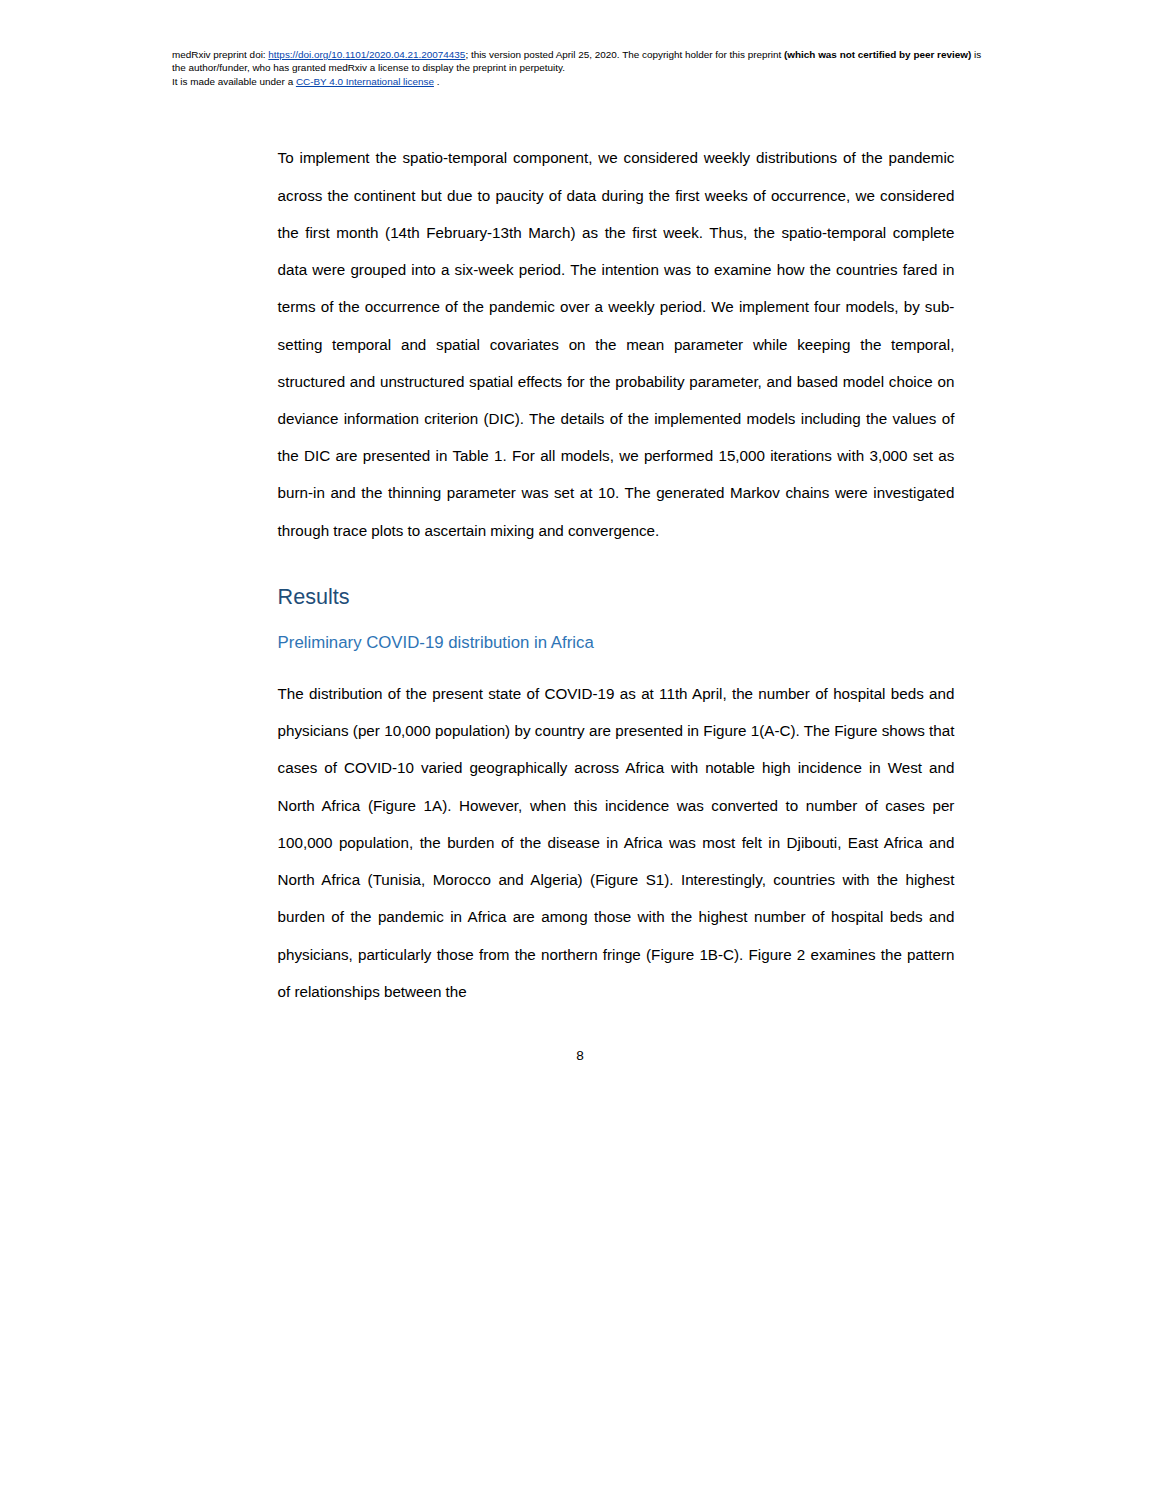medRxiv preprint doi: https://doi.org/10.1101/2020.04.21.20074435; this version posted April 25, 2020. The copyright holder for this preprint (which was not certified by peer review) is the author/funder, who has granted medRxiv a license to display the preprint in perpetuity.
It is made available under a CC-BY 4.0 International license .
To implement the spatio-temporal component, we considered weekly distributions of the pandemic across the continent but due to paucity of data during the first weeks of occurrence, we considered the first month (14th February-13th March) as the first week. Thus, the spatio-temporal complete data were grouped into a six-week period. The intention was to examine how the countries fared in terms of the occurrence of the pandemic over a weekly period. We implement four models, by sub-setting temporal and spatial covariates on the mean parameter while keeping the temporal, structured and unstructured spatial effects for the probability parameter, and based model choice on deviance information criterion (DIC). The details of the implemented models including the values of the DIC are presented in Table 1. For all models, we performed 15,000 iterations with 3,000 set as burn-in and the thinning parameter was set at 10. The generated Markov chains were investigated through trace plots to ascertain mixing and convergence.
Results
Preliminary COVID-19 distribution in Africa
The distribution of the present state of COVID-19 as at 11th April, the number of hospital beds and physicians (per 10,000 population) by country are presented in Figure 1(A-C). The Figure shows that cases of COVID-10 varied geographically across Africa with notable high incidence in West and North Africa (Figure 1A). However, when this incidence was converted to number of cases per 100,000 population, the burden of the disease in Africa was most felt in Djibouti, East Africa and North Africa (Tunisia, Morocco and Algeria) (Figure S1). Interestingly, countries with the highest burden of the pandemic in Africa are among those with the highest number of hospital beds and physicians, particularly those from the northern fringe (Figure 1B-C). Figure 2 examines the pattern of relationships between the
8